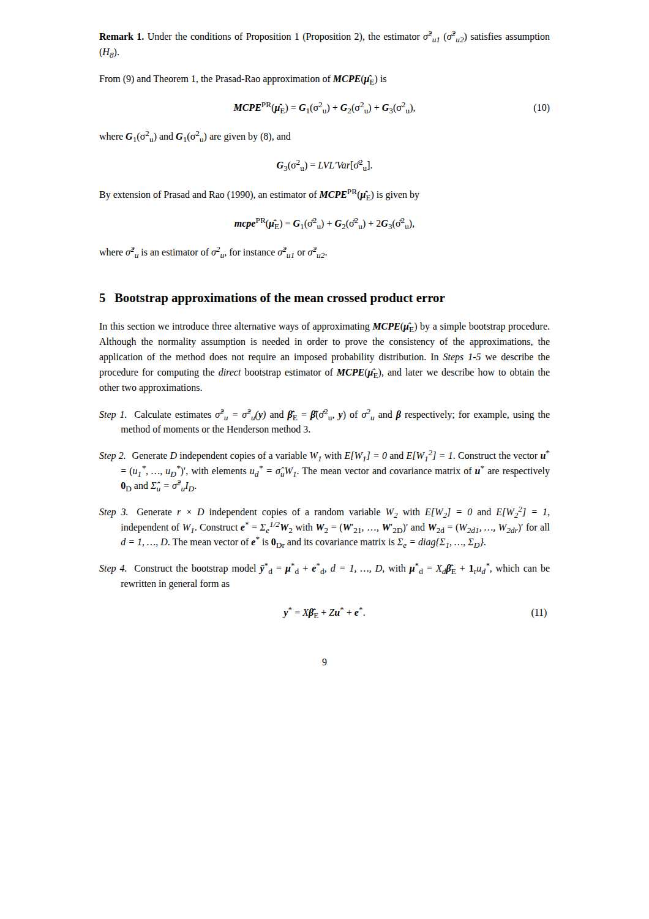Remark 1. Under the conditions of Proposition 1 (Proposition 2), the estimator σ̂2u1 (σ̂2u2) satisfies assumption (H8).
From (9) and Theorem 1, the Prasad-Rao approximation of MCPE(μ̂E) is
MCPEPR(μ̂E) = G1(σ2u) + G2(σ2u) + G3(σ2u), (10)
where G1(σ2u) and G1(σ2u) are given by (8), and
G3(σ2u) = LVL′Var[σ̂2u].
By extension of Prasad and Rao (1990), an estimator of MCPEPR(μ̂E) is given by
mcpePR(μ̂E) = G1(σ̂2u) + G2(σ̂2u) + 2G3(σ̂2u),
where σ̂2u is an estimator of σ2u, for instance σ̂2u1 or σ̂2u2.
5 Bootstrap approximations of the mean crossed product error
In this section we introduce three alternative ways of approximating MCPE(μ̂E) by a simple bootstrap procedure. Although the normality assumption is needed in order to prove the consistency of the approximations, the application of the method does not require an imposed probability distribution. In Steps 1-5 we describe the procedure for computing the direct bootstrap estimator of MCPE(μ̂E), and later we describe how to obtain the other two approximations.
Step 1. Calculate estimates σ̂2u = σ̂2u(y) and β̂E = β̂(σ̂2u, y) of σ2u and β respectively; for example, using the method of moments or the Henderson method 3.
Step 2. Generate D independent copies of a variable W1 with E[W1] = 0 and E[W12] = 1. Construct the vector u* = (u1*, …, uD*)′, with elements ud* = σ̂uW1. The mean vector and covariance matrix of u* are respectively 0D and Σ̂u = σ̂2uID.
Step 3. Generate r × D independent copies of a random variable W2 with E[W2] = 0 and E[W22] = 1, independent of W1. Construct e* = Σe1/2 W2 with W2 = (W′21, …, W′2D)′ and W2d = (W2d1, …, W2dr)′ for all d = 1, …, D. The mean vector of e* is 0Dr and its covariance matrix is Σe = diag{Σ1, …, ΣD}.
Step 4. Construct the bootstrap model ȳ*d = μ*d + e*d, d = 1, …, D, with μ*d = Xd β̂E + 1rud*, which can be rewritten in general form as
y* = Xβ̂E + Zu* + e*. (11)
9